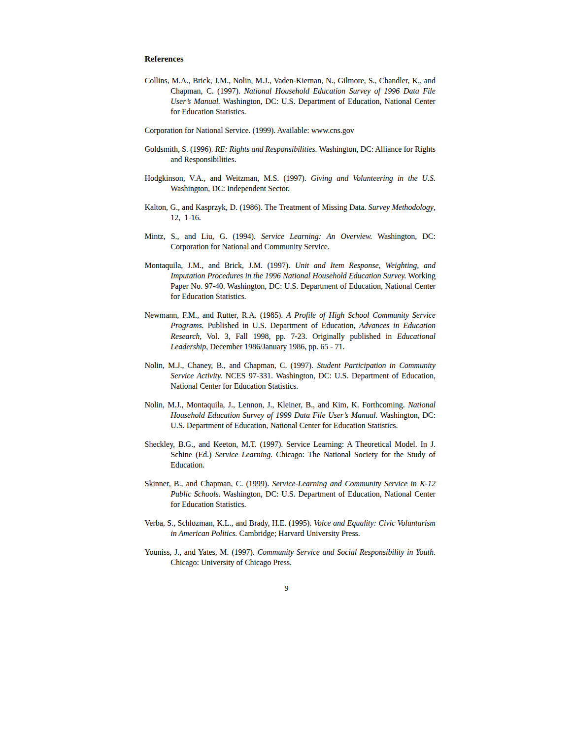References
Collins, M.A., Brick, J.M., Nolin, M.J., Vaden-Kiernan, N., Gilmore, S., Chandler, K., and Chapman, C. (1997). National Household Education Survey of 1996 Data File User’s Manual. Washington, DC: U.S. Department of Education, National Center for Education Statistics.
Corporation for National Service. (1999). Available: www.cns.gov
Goldsmith, S. (1996). RE: Rights and Responsibilities. Washington, DC: Alliance for Rights and Responsibilities.
Hodgkinson, V.A., and Weitzman, M.S. (1997). Giving and Volunteering in the U.S. Washington, DC: Independent Sector.
Kalton, G., and Kasprzyk, D. (1986). The Treatment of Missing Data. Survey Methodology, 12, 1-16.
Mintz, S., and Liu, G. (1994). Service Learning: An Overview. Washington, DC: Corporation for National and Community Service.
Montaquila, J.M., and Brick, J.M. (1997). Unit and Item Response, Weighting, and Imputation Procedures in the 1996 National Household Education Survey. Working Paper No. 97-40. Washington, DC: U.S. Department of Education, National Center for Education Statistics.
Newmann, F.M., and Rutter, R.A. (1985). A Profile of High School Community Service Programs. Published in U.S. Department of Education, Advances in Education Research, Vol. 3, Fall 1998, pp. 7-23. Originally published in Educational Leadership, December 1986/January 1986, pp. 65 - 71.
Nolin, M.J., Chaney, B., and Chapman, C. (1997). Student Participation in Community Service Activity. NCES 97-331. Washington, DC: U.S. Department of Education, National Center for Education Statistics.
Nolin, M.J., Montaquila, J., Lennon, J., Kleiner, B., and Kim, K. Forthcoming. National Household Education Survey of 1999 Data File User’s Manual. Washington, DC: U.S. Department of Education, National Center for Education Statistics.
Sheckley, B.G., and Keeton, M.T. (1997). Service Learning: A Theoretical Model. In J. Schine (Ed.) Service Learning. Chicago: The National Society for the Study of Education.
Skinner, B., and Chapman, C. (1999). Service-Learning and Community Service in K-12 Public Schools. Washington, DC: U.S. Department of Education, National Center for Education Statistics.
Verba, S., Schlozman, K.L., and Brady, H.E. (1995). Voice and Equality: Civic Voluntarism in American Politics. Cambridge; Harvard University Press.
Youniss, J., and Yates, M. (1997). Community Service and Social Responsibility in Youth. Chicago: University of Chicago Press.
9